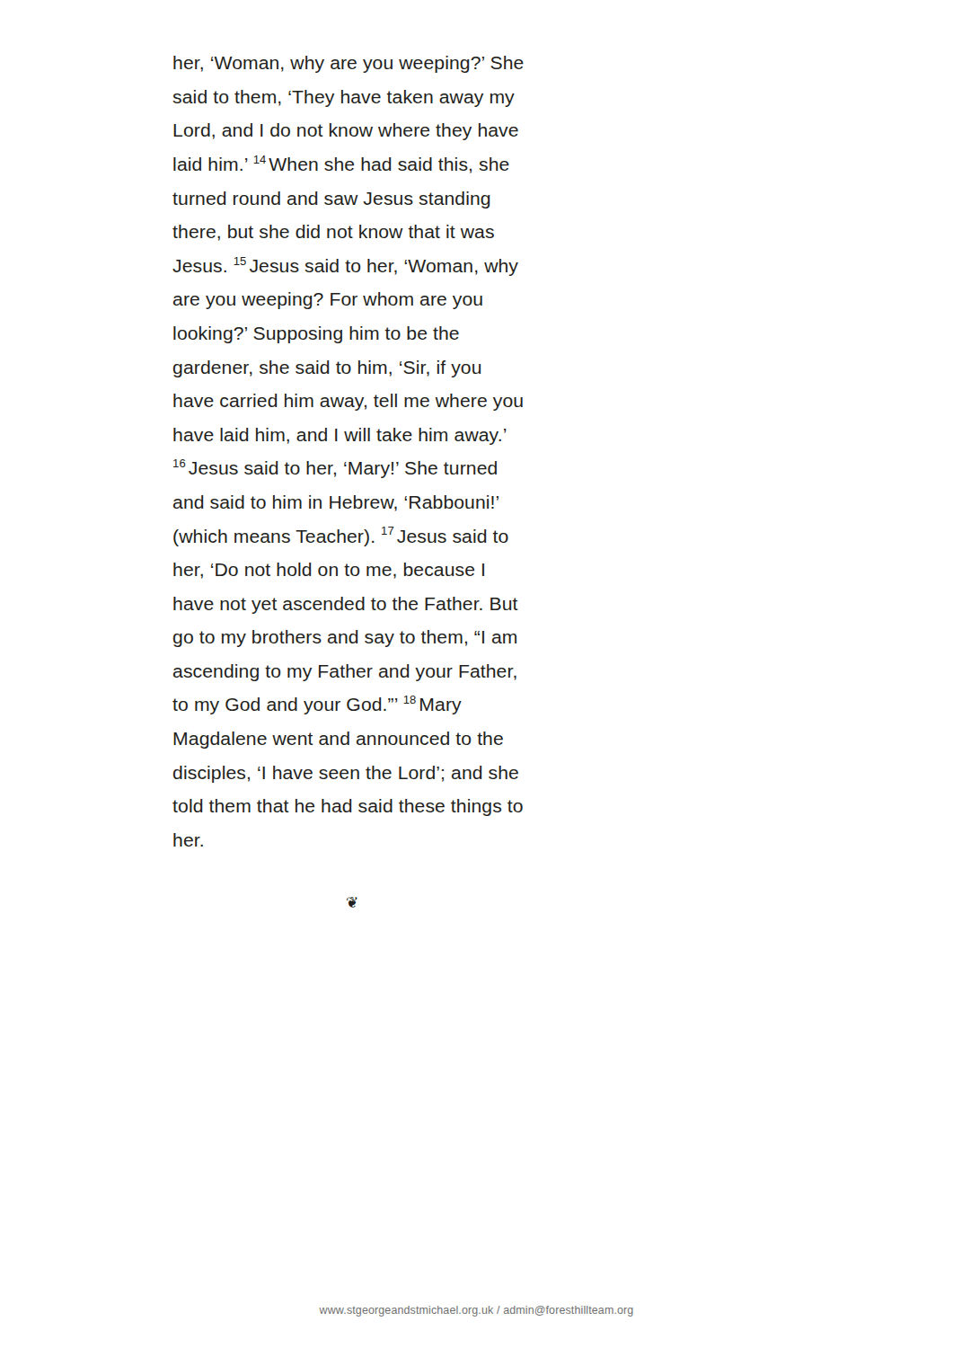her, ‘Woman, why are you weeping?’ She said to them, ‘They have taken away my Lord, and I do not know where they have laid him.’ 14 When she had said this, she turned round and saw Jesus standing there, but she did not know that it was Jesus. 15 Jesus said to her, ‘Woman, why are you weeping? For whom are you looking?’ Supposing him to be the gardener, she said to him, ‘Sir, if you have carried him away, tell me where you have laid him, and I will take him away.’ 16 Jesus said to her, ‘Mary!’ She turned and said to him in Hebrew, ‘Rabbouni!’ (which means Teacher). 17 Jesus said to her, ‘Do not hold on to me, because I have not yet ascended to the Father. But go to my brothers and say to them, “I am ascending to my Father and your Father, to my God and your God.”’ 18 Mary Magdalene went and announced to the disciples, ‘I have seen the Lord’; and she told them that he had said these things to her.
❦
www.stgeorgeandstmichael.org.uk / admin@foresthillteam.org